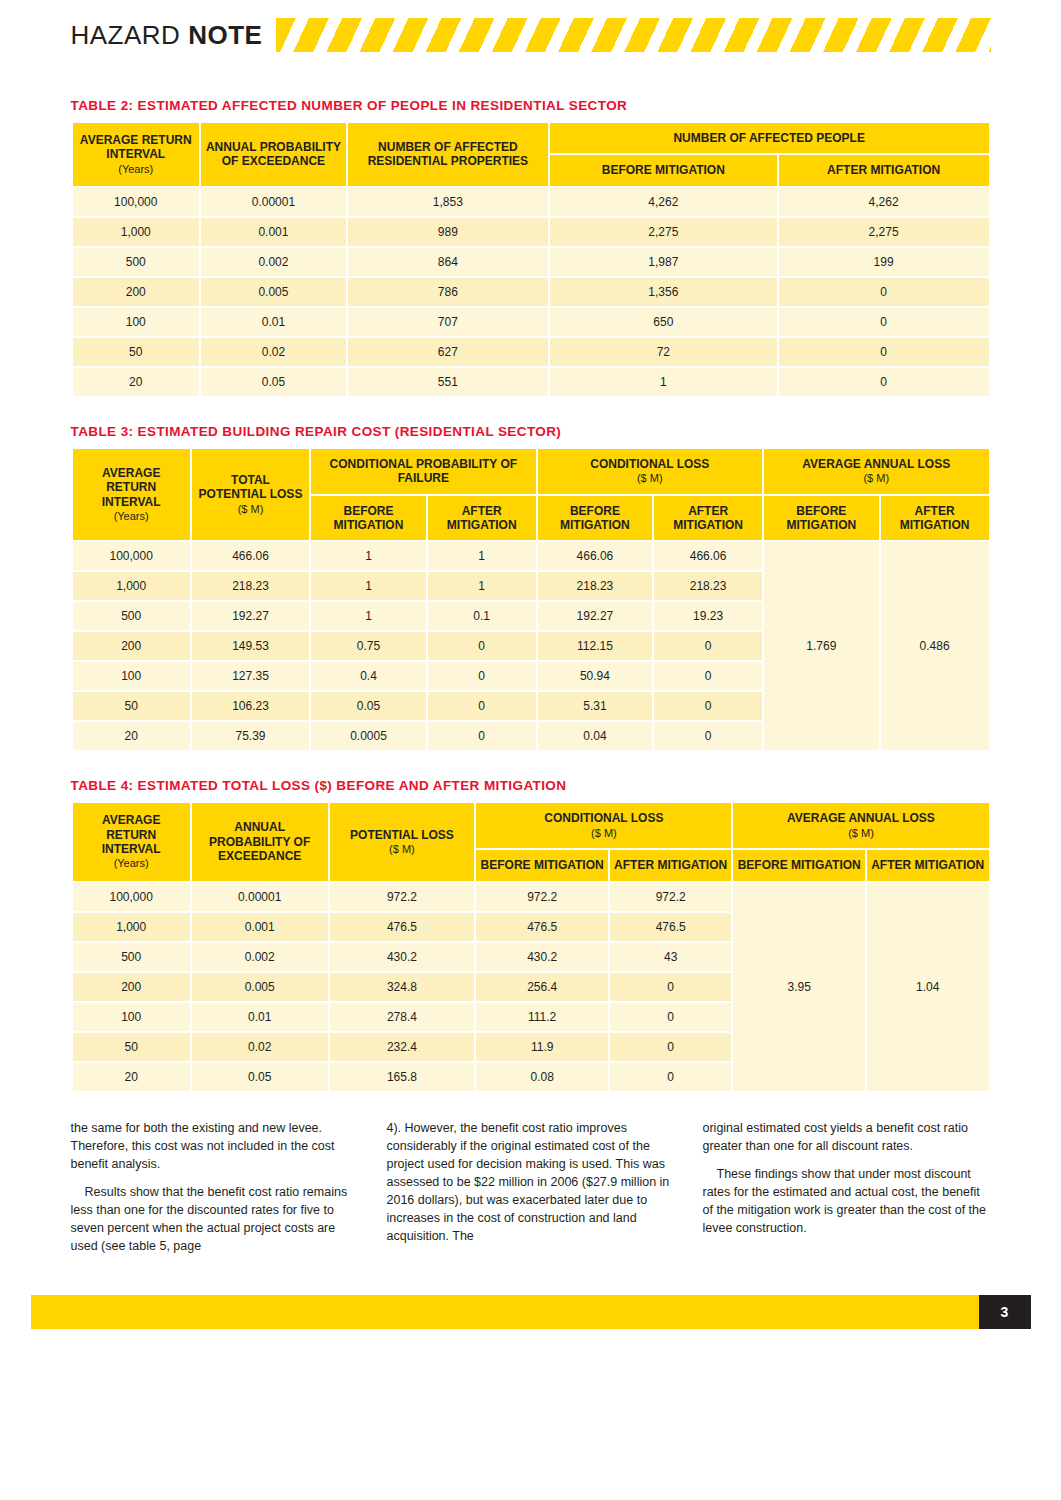HAZARD NOTE
Table 2: Estimated affected number of people in residential sector
| Average Return Interval (Years) | Annual Probability of Exceedance | Number of Affected Residential Properties | Number of Affected People |
| --- | --- | --- | --- |
| Before Mitigation | After Mitigation |
| 100,000 | 0.00001 | 1,853 | 4,262 | 4,262 |
| 1,000 | 0.001 | 989 | 2,275 | 2,275 |
| 500 | 0.002 | 864 | 1,987 | 199 |
| 200 | 0.005 | 786 | 1,356 | 0 |
| 100 | 0.01 | 707 | 650 | 0 |
| 50 | 0.02 | 627 | 72 | 0 |
| 20 | 0.05 | 551 | 1 | 0 |
Table 3: Estimated building repair cost (residential sector)
| Average Return Interval (Years) | Total Potential Loss ($ M) | Conditional Probability of Failure | Conditional Loss ($ M) | Average Annual Loss ($ M) |
| --- | --- | --- | --- | --- |
| Before Mitigation | After Mitigation | Before Mitigation | After Mitigation | Before Mitigation | After Mitigation |
| 100,000 | 466.06 | 1 | 1 | 466.06 | 466.06 | 1.769 | 0.486 |
| 1,000 | 218.23 | 1 | 1 | 218.23 | 218.23 |
| 500 | 192.27 | 1 | 0.1 | 192.27 | 19.23 |
| 200 | 149.53 | 0.75 | 0 | 112.15 | 0 |
| 100 | 127.35 | 0.4 | 0 | 50.94 | 0 |
| 50 | 106.23 | 0.05 | 0 | 5.31 | 0 |
| 20 | 75.39 | 0.0005 | 0 | 0.04 | 0 |
Table 4: Estimated total loss ($) before and after mitigation
| Average Return Interval (Years) | Annual Probability of Exceedance | Potential Loss ($ M) | Conditional Loss ($ M) | Average Annual Loss ($ M) |
| --- | --- | --- | --- | --- |
| Before Mitigation | After Mitigation | Before Mitigation | After Mitigation |
| 100,000 | 0.00001 | 972.2 | 972.2 | 972.2 | 3.95 | 1.04 |
| 1,000 | 0.001 | 476.5 | 476.5 | 476.5 |
| 500 | 0.002 | 430.2 | 430.2 | 43 |
| 200 | 0.005 | 324.8 | 256.4 | 0 |
| 100 | 0.01 | 278.4 | 111.2 | 0 |
| 50 | 0.02 | 232.4 | 11.9 | 0 |
| 20 | 0.05 | 165.8 | 0.08 | 0 |
the same for both the existing and new levee. Therefore, this cost was not included in the cost benefit analysis.
Results show that the benefit cost ratio remains less than one for the discounted rates for five to seven percent when the actual project costs are used (see table 5, page
4). However, the benefit cost ratio improves considerably if the original estimated cost of the project used for decision making is used. This was assessed to be $22 million in 2006 ($27.9 million in 2016 dollars), but was exacerbated later due to increases in the cost of construction and land acquisition. The
original estimated cost yields a benefit cost ratio greater than one for all discount rates.
These findings show that under most discount rates for the estimated and actual cost, the benefit of the mitigation work is greater than the cost of the levee construction.
3